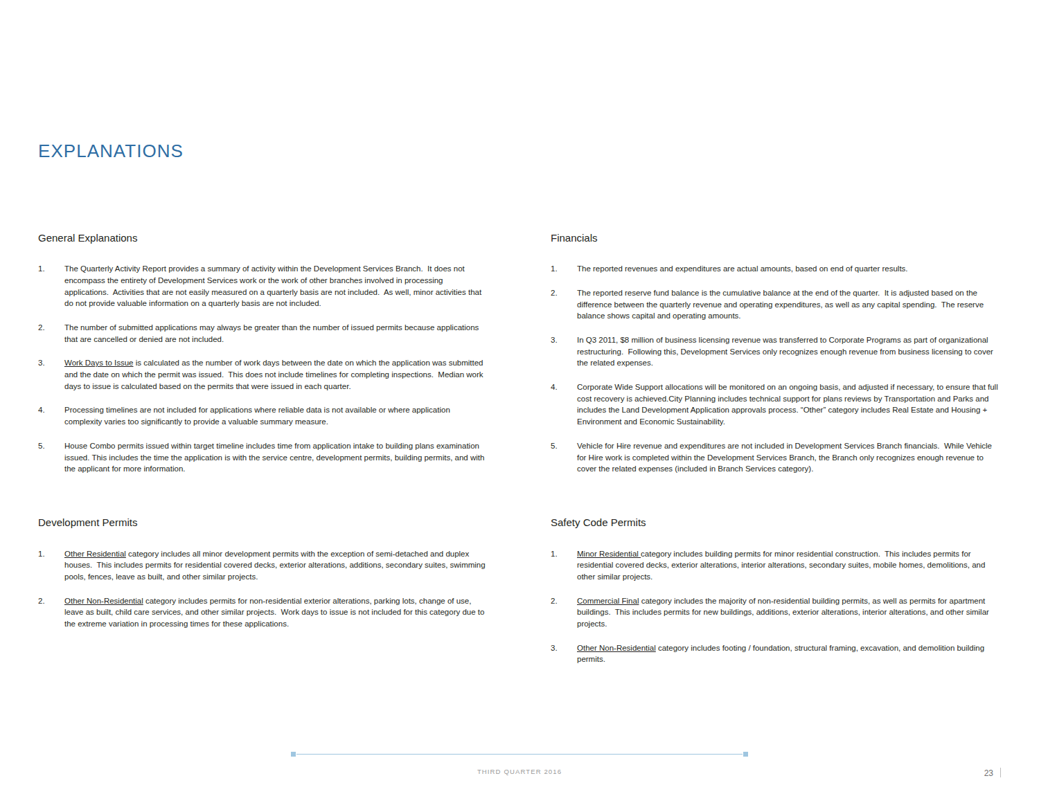EXPLANATIONS
General Explanations
1. The Quarterly Activity Report provides a summary of activity within the Development Services Branch. It does not encompass the entirety of Development Services work or the work of other branches involved in processing applications. Activities that are not easily measured on a quarterly basis are not included. As well, minor activities that do not provide valuable information on a quarterly basis are not included.
2. The number of submitted applications may always be greater than the number of issued permits because applications that are cancelled or denied are not included.
3. Work Days to Issue is calculated as the number of work days between the date on which the application was submitted and the date on which the permit was issued. This does not include timelines for completing inspections. Median work days to issue is calculated based on the permits that were issued in each quarter.
4. Processing timelines are not included for applications where reliable data is not available or where application complexity varies too significantly to provide a valuable summary measure.
5. House Combo permits issued within target timeline includes time from application intake to building plans examination issued. This includes the time the application is with the service centre, development permits, building permits, and with the applicant for more information.
Development Permits
1. Other Residential category includes all minor development permits with the exception of semi-detached and duplex houses. This includes permits for residential covered decks, exterior alterations, additions, secondary suites, swimming pools, fences, leave as built, and other similar projects.
2. Other Non-Residential category includes permits for non-residential exterior alterations, parking lots, change of use, leave as built, child care services, and other similar projects. Work days to issue is not included for this category due to the extreme variation in processing times for these applications.
Financials
1. The reported revenues and expenditures are actual amounts, based on end of quarter results.
2. The reported reserve fund balance is the cumulative balance at the end of the quarter. It is adjusted based on the difference between the quarterly revenue and operating expenditures, as well as any capital spending. The reserve balance shows capital and operating amounts.
3. In Q3 2011, $8 million of business licensing revenue was transferred to Corporate Programs as part of organizational restructuring. Following this, Development Services only recognizes enough revenue from business licensing to cover the related expenses.
4. Corporate Wide Support allocations will be monitored on an ongoing basis, and adjusted if necessary, to ensure that full cost recovery is achieved.City Planning includes technical support for plans reviews by Transportation and Parks and includes the Land Development Application approvals process. “Other” category includes Real Estate and Housing + Environment and Economic Sustainability.
5. Vehicle for Hire revenue and expenditures are not included in Development Services Branch financials. While Vehicle for Hire work is completed within the Development Services Branch, the Branch only recognizes enough revenue to cover the related expenses (included in Branch Services category).
Safety Code Permits
1. Minor Residential category includes building permits for minor residential construction. This includes permits for residential covered decks, exterior alterations, interior alterations, secondary suites, mobile homes, demolitions, and other similar projects.
2. Commercial Final category includes the majority of non-residential building permits, as well as permits for apartment buildings. This includes permits for new buildings, additions, exterior alterations, interior alterations, and other similar projects.
3. Other Non-Residential category includes footing / foundation, structural framing, excavation, and demolition building permits.
Third Quarter 2016
23